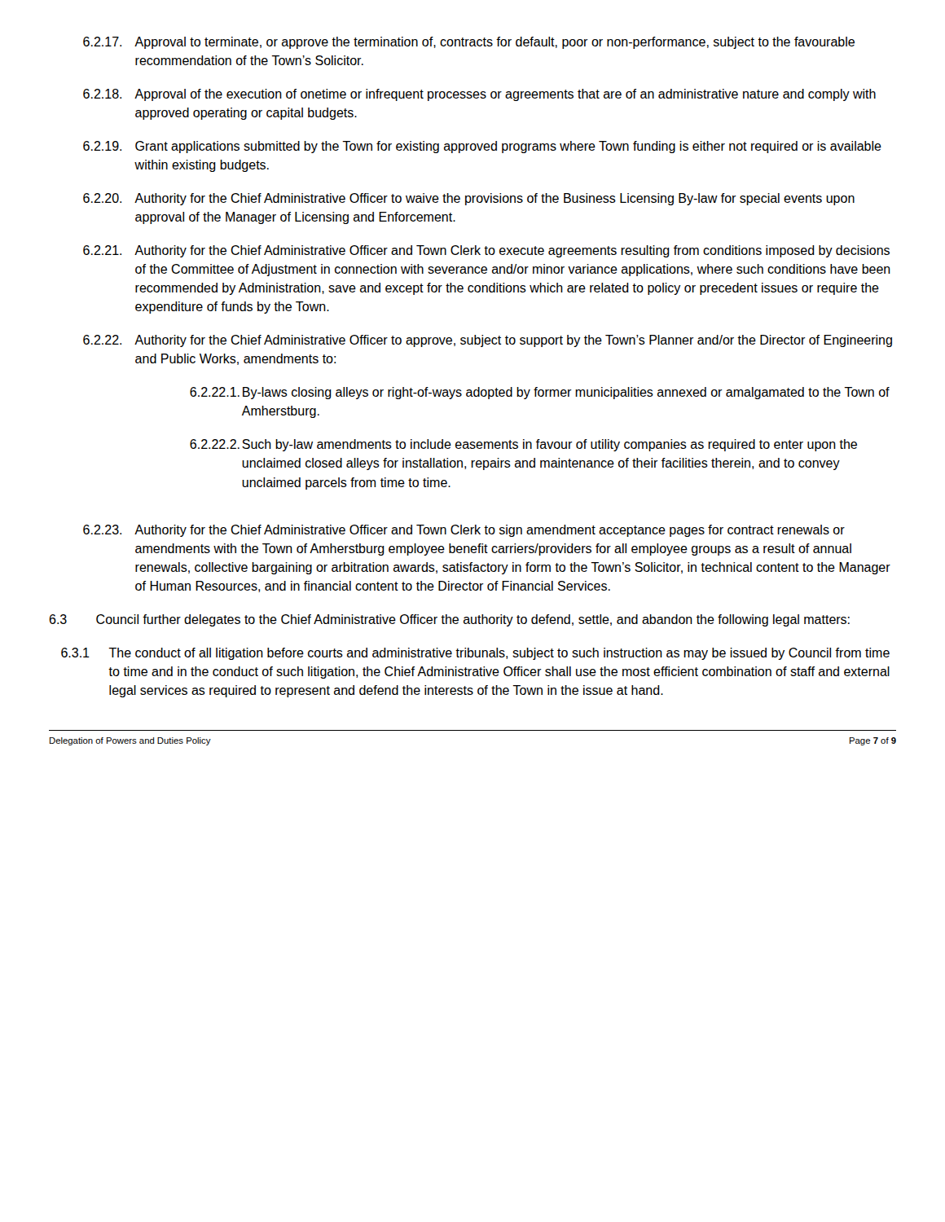6.2.17.
Approval to terminate, or approve the termination of, contracts for default, poor or non-performance, subject to the favourable recommendation of the Town’s Solicitor.
6.2.18.
Approval of the execution of onetime or infrequent processes or agreements that are of an administrative nature and comply with approved operating or capital budgets.
6.2.19.
Grant applications submitted by the Town for existing approved programs where Town funding is either not required or is available within existing budgets.
6.2.20.
Authority for the Chief Administrative Officer to waive the provisions of the Business Licensing By-law for special events upon approval of the Manager of Licensing and Enforcement.
6.2.21.
Authority for the Chief Administrative Officer and Town Clerk to execute agreements resulting from conditions imposed by decisions of the Committee of Adjustment in connection with severance and/or minor variance applications, where such conditions have been recommended by Administration, save and except for the conditions which are related to policy or precedent issues or require the expenditure of funds by the Town.
6.2.22.
Authority for the Chief Administrative Officer to approve, subject to support by the Town’s Planner and/or the Director of Engineering and Public Works, amendments to:
6.2.22.1.
By-laws closing alleys or right-of-ways adopted by former municipalities annexed or amalgamated to the Town of Amherstburg.
6.2.22.2.
Such by-law amendments to include easements in favour of utility companies as required to enter upon the unclaimed closed alleys for installation, repairs and maintenance of their facilities therein, and to convey unclaimed parcels from time to time.
6.2.23.
Authority for the Chief Administrative Officer and Town Clerk to sign amendment acceptance pages for contract renewals or amendments with the Town of Amherstburg employee benefit carriers/providers for all employee groups as a result of annual renewals, collective bargaining or arbitration awards, satisfactory in form to the Town’s Solicitor, in technical content to the Manager of Human Resources, and in financial content to the Director of Financial Services.
6.3
Council further delegates to the Chief Administrative Officer the authority to defend, settle, and abandon the following legal matters:
6.3.1
The conduct of all litigation before courts and administrative tribunals, subject to such instruction as may be issued by Council from time to time and in the conduct of such litigation, the Chief Administrative Officer shall use the most efficient combination of staff and external legal services as required to represent and defend the interests of the Town in the issue at hand.
Delegation of Powers and Duties Policy Page 7 of 9